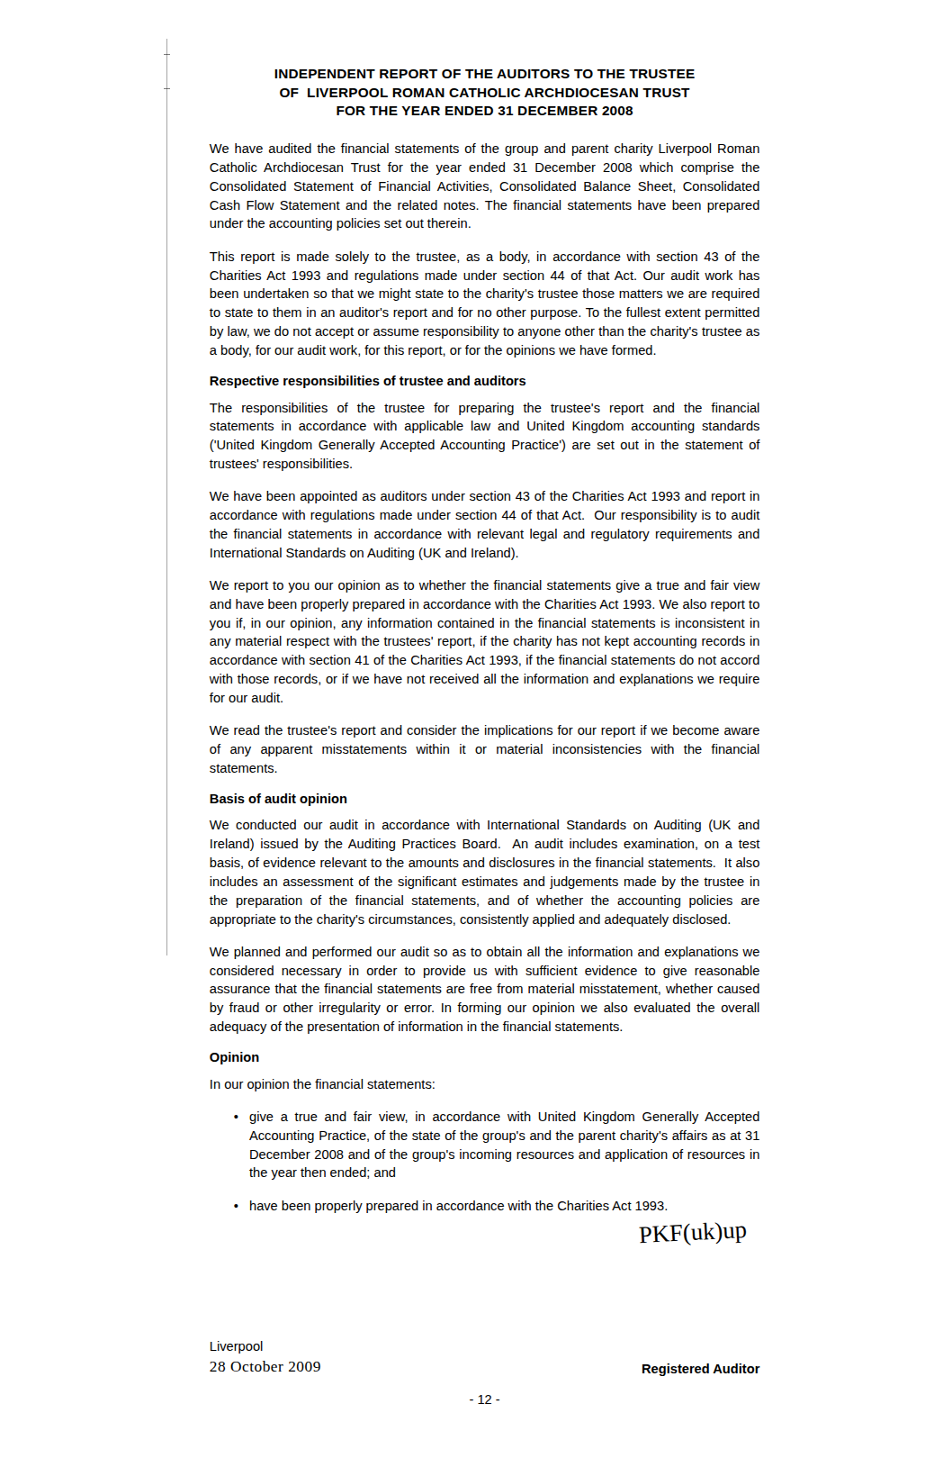INDEPENDENT REPORT OF THE AUDITORS TO THE TRUSTEE
OF LIVERPOOL ROMAN CATHOLIC ARCHDIOCESAN TRUST
FOR THE YEAR ENDED 31 DECEMBER 2008
We have audited the financial statements of the group and parent charity Liverpool Roman Catholic Archdiocesan Trust for the year ended 31 December 2008 which comprise the Consolidated Statement of Financial Activities, Consolidated Balance Sheet, Consolidated Cash Flow Statement and the related notes. The financial statements have been prepared under the accounting policies set out therein.
This report is made solely to the trustee, as a body, in accordance with section 43 of the Charities Act 1993 and regulations made under section 44 of that Act. Our audit work has been undertaken so that we might state to the charity's trustee those matters we are required to state to them in an auditor's report and for no other purpose. To the fullest extent permitted by law, we do not accept or assume responsibility to anyone other than the charity's trustee as a body, for our audit work, for this report, or for the opinions we have formed.
Respective responsibilities of trustee and auditors
The responsibilities of the trustee for preparing the trustee's report and the financial statements in accordance with applicable law and United Kingdom accounting standards ('United Kingdom Generally Accepted Accounting Practice') are set out in the statement of trustees' responsibilities.
We have been appointed as auditors under section 43 of the Charities Act 1993 and report in accordance with regulations made under section 44 of that Act. Our responsibility is to audit the financial statements in accordance with relevant legal and regulatory requirements and International Standards on Auditing (UK and Ireland).
We report to you our opinion as to whether the financial statements give a true and fair view and have been properly prepared in accordance with the Charities Act 1993. We also report to you if, in our opinion, any information contained in the financial statements is inconsistent in any material respect with the trustees' report, if the charity has not kept accounting records in accordance with section 41 of the Charities Act 1993, if the financial statements do not accord with those records, or if we have not received all the information and explanations we require for our audit.
We read the trustee's report and consider the implications for our report if we become aware of any apparent misstatements within it or material inconsistencies with the financial statements.
Basis of audit opinion
We conducted our audit in accordance with International Standards on Auditing (UK and Ireland) issued by the Auditing Practices Board. An audit includes examination, on a test basis, of evidence relevant to the amounts and disclosures in the financial statements. It also includes an assessment of the significant estimates and judgements made by the trustee in the preparation of the financial statements, and of whether the accounting policies are appropriate to the charity's circumstances, consistently applied and adequately disclosed.
We planned and performed our audit so as to obtain all the information and explanations we considered necessary in order to provide us with sufficient evidence to give reasonable assurance that the financial statements are free from material misstatement, whether caused by fraud or other irregularity or error. In forming our opinion we also evaluated the overall adequacy of the presentation of information in the financial statements.
Opinion
In our opinion the financial statements:
give a true and fair view, in accordance with United Kingdom Generally Accepted Accounting Practice, of the state of the group's and the parent charity's affairs as at 31 December 2008 and of the group's incoming resources and application of resources in the year then ended; and
have been properly prepared in accordance with the Charities Act 1993.
PKF(uk)up
Liverpool
28 October 2009
Registered Auditor
- 12 -